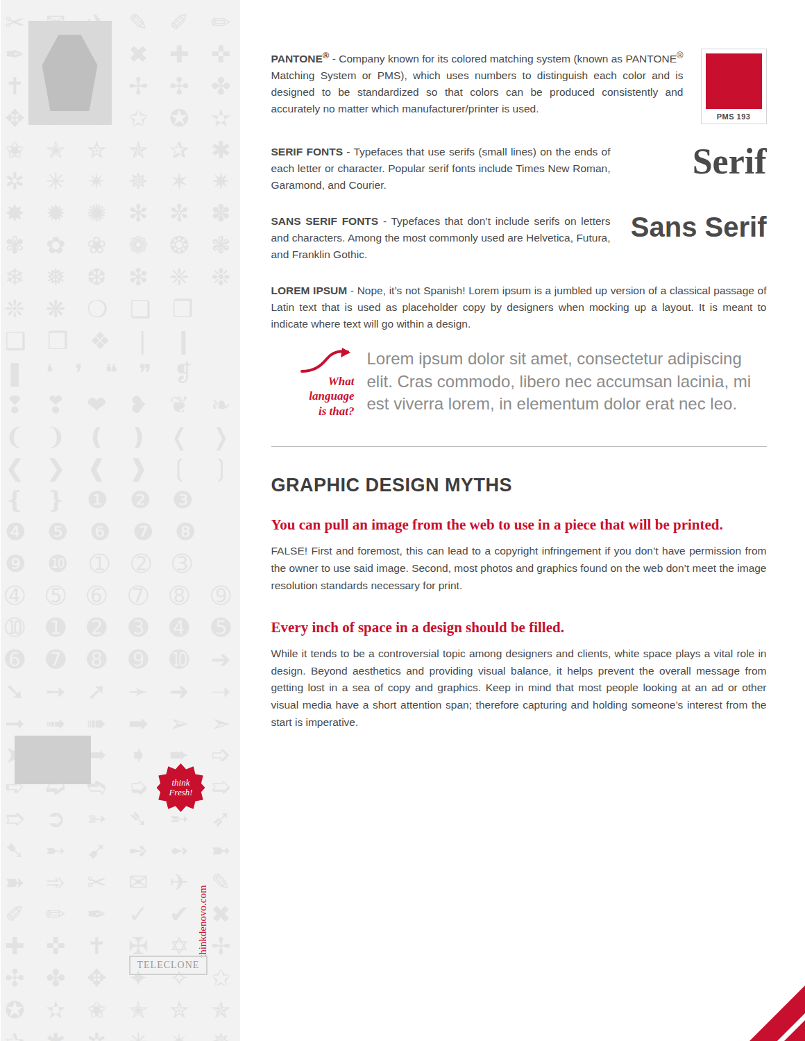✂ ✉ ✈ ✎ ✐ ✏ ✒ ✓ ✔ ✖ ✚ ✜ ✝ ✠ ✡ ✢ ✣ ✤ ✥ ✦ ✧ ✩ ✪ ✫ ✬ ✭ ✮ ✯ ✰ ✱ ✲ ✳ ✴ ✵ ✶ ✷ ✸ ✹ ✺ ✻ ✼ ✽ ✾ ✿ ❀ ❁ ❂ ❃ ❄ ❅ ❆ ❇ ❈ ❉ ❊ ❋ ❍ ❏ ❐ ❑ ❒ ❖ ❘ ❙ ❚ ❛ ❜ ❝ ❞ ❡ ❢ ❣ ❤ ❥ ❦ ❧ ❨ ❩ ❪ ❫ ❬ ❭ ❮ ❯ ❰ ❱ ❲ ❳ ❴ ❵ ❶ ❷ ❸ ❹ ❺ ❻ ❼ ❽ ❾ ❿ ➀ ➁ ➂ ➃ ➄ ➅ ➆ ➇ ➈ ➉ ➊ ➋ ➌ ➍ ➎ ➏ ➐ ➑ ➒ ➓ ➔ ➘ ➙ ➚ ➛ ➜ ➝ ➞ ➟ ➠ ➡ ➢ ➣ ➤ ➥ ➦ ➧ ➨ ➩ ➪ ➫ ➬ ➭ ➮ ➯ ➱ ➲ ➳ ➴ ➵ ➶ ➷ ➸ ➹ ➺ ➻ ➼ ➽ ➾ ✂ ✉ ✈ ✎ ✐ ✏ ✒ ✓ ✔ ✖ ✚ ✜ ✝ ✠ ✡ ✢ ✣ ✤ ✥ ✦ ✧ ✩ ✪ ✫ ✬ ✭ ✮ ✯ ✰ ✱ ✲ ✳ ✴ ✵ ✶ ✷ ✸ ✹ ✺ ✻ ✼ ✽ ✾ ✿ ❀ ❁ ❂ ❃ ❄ ❅ ❆ ❇ ❈ ❉ ❊ ❋ ❍ ❏ ❐ ❑ ❒ ❖ ❘ ❙ ❚ ❛ ❜ ❝ ❞ ❡ ❢ ❣ ❤ ❥ ❦ ❧ ❨ ❩ ❪ ❫ ❬ ❭ ❮ ❯ ❰ ❱ ❲ ❳ ❴ ❵ ❶ ❷ ❸ ❹ ❺ ❻ ❼ ❽ ❾ ❿ ➀ ➁ ➂ ➃ ➄ ➅ ➆ ➇ ➈ ➉ ➊ ➋ ➌ ➍ ➎ ➏ ➐ ➑ ➒ ➓ ➔ ➘ ➙ ➚ ➛ ➜ ➝ ➞ ➟ ➠ ➡ ➢ ➣ ➤ ➥ ➦ ➧ ➨ ➩ ➪ ➫ ➬ ➭ ➮ ➯ ➱ ➲ ➳ ➴ ➵ ➶ ➷ ➸ ➹ ➺ ➻ ➼ ➽ ➾
think Fresh!
thinkdenovo.com
TELECLONE
PANTONE® - Company known for its colored matching system (known as PANTONE® Matching System or PMS), which uses numbers to distinguish each color and is designed to be standardized so that colors can be produced consistently and accurately no matter which manufacturer/printer is used.
PMS 193
SERIF FONTS - Typefaces that use serifs (small lines) on the ends of each letter or character. Popular serif fonts include Times New Roman, Garamond, and Courier.
Serif
SANS SERIF FONTS - Typefaces that don’t include serifs on letters and characters. Among the most commonly used are Helvetica, Futura, and Franklin Gothic.
Sans Serif
LOREM IPSUM - Nope, it’s not Spanish! Lorem ipsum is a jumbled up version of a classical passage of Latin text that is used as placeholder copy by designers when mocking up a layout. It is meant to indicate where text will go within a design.
What
language
is that?
Lorem ipsum dolor sit amet, consectetur adipiscing elit. Cras commodo, libero nec accumsan lacinia, mi est viverra lorem, in elementum dolor erat nec leo.
GRAPHIC DESIGN MYTHS
You can pull an image from the web to use in a piece that will be printed.
FALSE! First and foremost, this can lead to a copyright infringement if you don’t have permission from the owner to use said image. Second, most photos and graphics found on the web don’t meet the image resolution standards necessary for print.
Every inch of space in a design should be filled.
While it tends to be a controversial topic among designers and clients, white space plays a vital role in design. Beyond aesthetics and providing visual balance, it helps prevent the overall message from getting lost in a sea of copy and graphics. Keep in mind that most people looking at an ad or other visual media have a short attention span; therefore capturing and holding someone’s interest from the start is imperative.